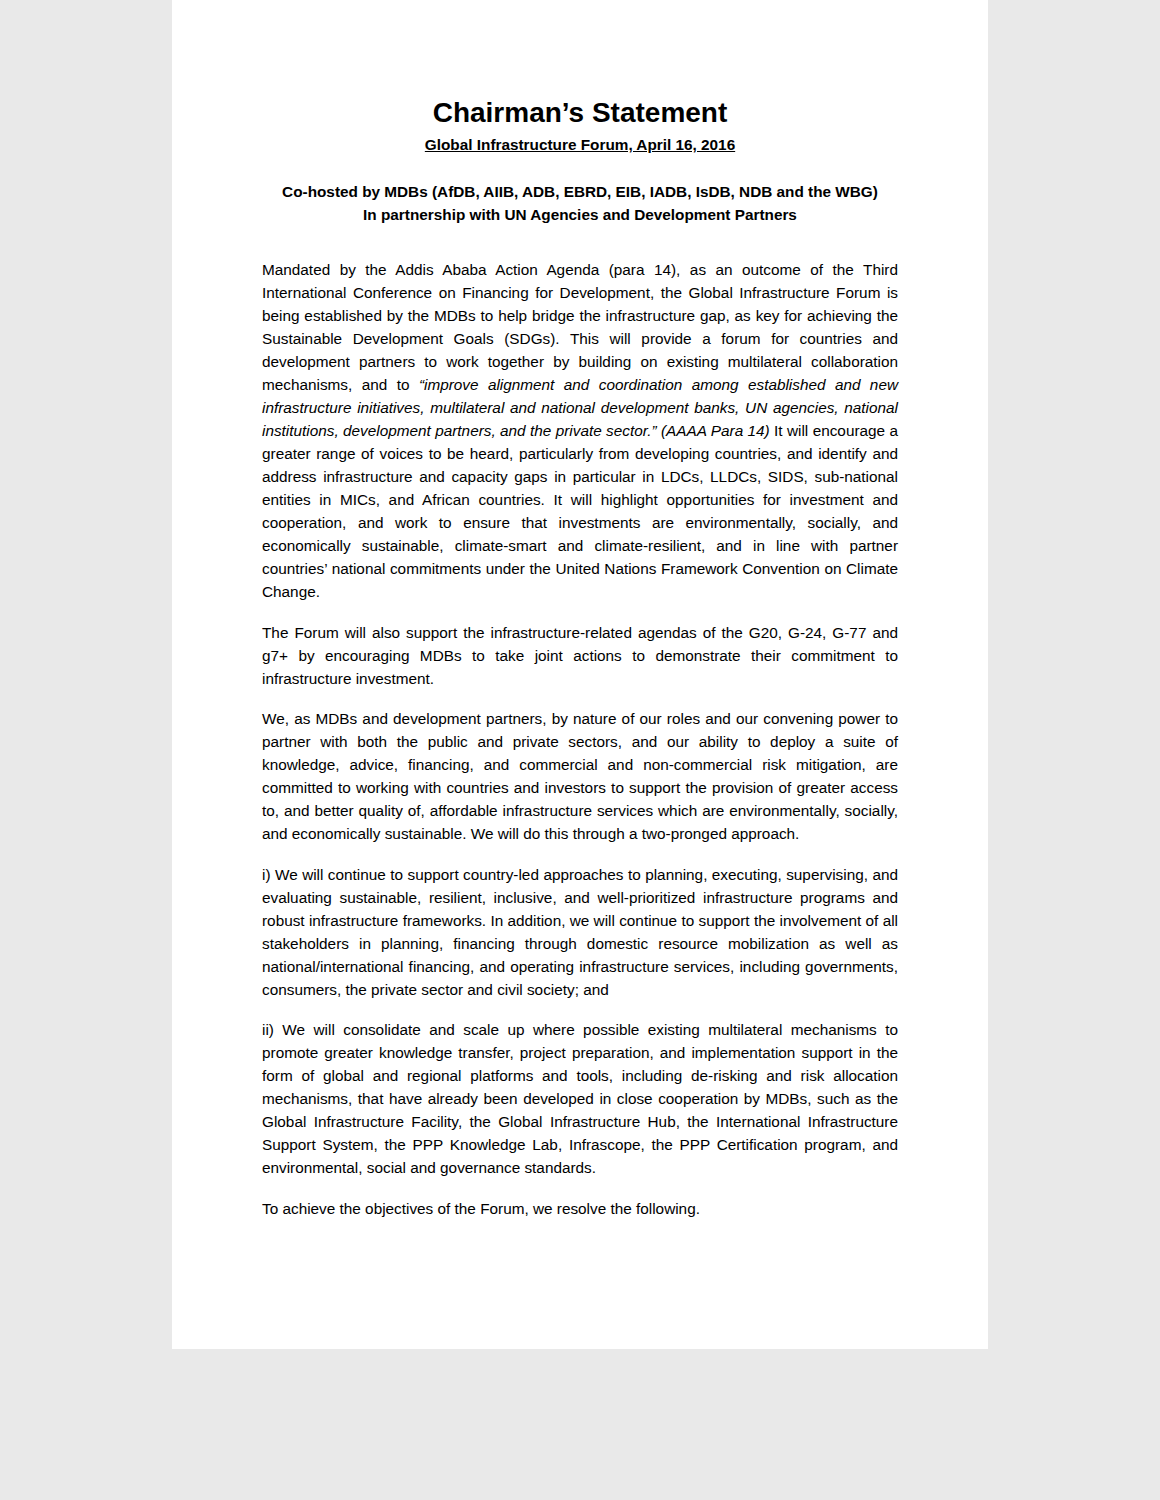Chairman’s Statement
Global Infrastructure Forum, April 16, 2016
Co-hosted by MDBs (AfDB, AIIB, ADB, EBRD, EIB, IADB, IsDB, NDB and the WBG)
In partnership with UN Agencies and Development Partners
Mandated by the Addis Ababa Action Agenda (para 14), as an outcome of the Third International Conference on Financing for Development, the Global Infrastructure Forum is being established by the MDBs to help bridge the infrastructure gap, as key for achieving the Sustainable Development Goals (SDGs). This will provide a forum for countries and development partners to work together by building on existing multilateral collaboration mechanisms, and to “improve alignment and coordination among established and new infrastructure initiatives, multilateral and national development banks, UN agencies, national institutions, development partners, and the private sector.” (AAAA Para 14) It will encourage a greater range of voices to be heard, particularly from developing countries, and identify and address infrastructure and capacity gaps in particular in LDCs, LLDCs, SIDS, sub-national entities in MICs, and African countries. It will highlight opportunities for investment and cooperation, and work to ensure that investments are environmentally, socially, and economically sustainable, climate-smart and climate-resilient, and in line with partner countries’ national commitments under the United Nations Framework Convention on Climate Change.
The Forum will also support the infrastructure-related agendas of the G20, G-24, G-77 and g7+ by encouraging MDBs to take joint actions to demonstrate their commitment to infrastructure investment.
We, as MDBs and development partners, by nature of our roles and our convening power to partner with both the public and private sectors, and our ability to deploy a suite of knowledge, advice, financing, and commercial and non-commercial risk mitigation, are committed to working with countries and investors to support the provision of greater access to, and better quality of, affordable infrastructure services which are environmentally, socially, and economically sustainable. We will do this through a two-pronged approach.
i) We will continue to support country-led approaches to planning, executing, supervising, and evaluating sustainable, resilient, inclusive, and well-prioritized infrastructure programs and robust infrastructure frameworks. In addition, we will continue to support the involvement of all stakeholders in planning, financing through domestic resource mobilization as well as national/international financing, and operating infrastructure services, including governments, consumers, the private sector and civil society; and
ii) We will consolidate and scale up where possible existing multilateral mechanisms to promote greater knowledge transfer, project preparation, and implementation support in the form of global and regional platforms and tools, including de-risking and risk allocation mechanisms, that have already been developed in close cooperation by MDBs, such as the Global Infrastructure Facility, the Global Infrastructure Hub, the International Infrastructure Support System, the PPP Knowledge Lab, Infrascope, the PPP Certification program, and environmental, social and governance standards.
To achieve the objectives of the Forum, we resolve the following.